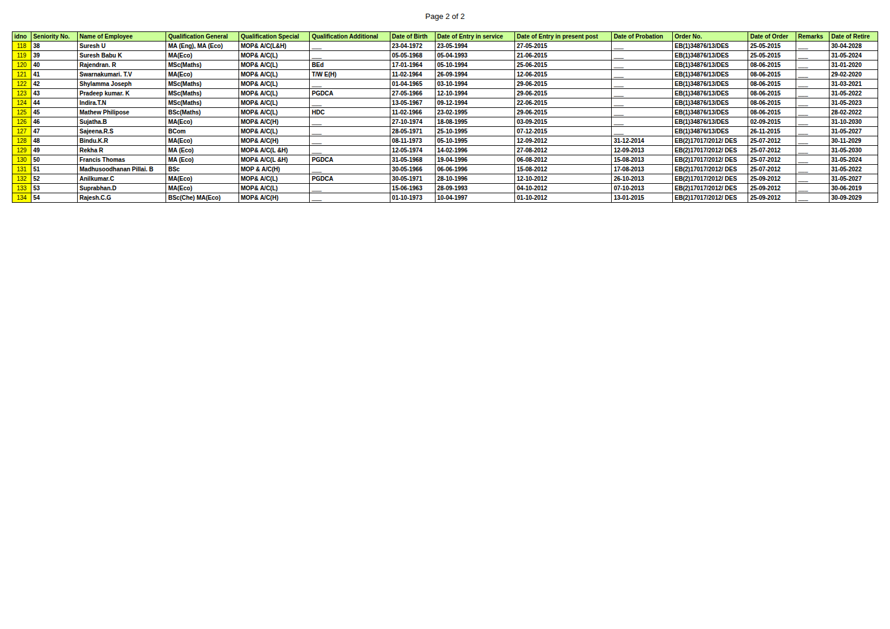Page 2 of 2
| idno | Seniority No. | Name of Employee | Qualification General | Qualification Special | Qualification Additional | Date of Birth | Date of Entry in service | Date of Entry in present post | Date of Probation | Order No. | Date of Order | Remarks | Date of Retire |
| --- | --- | --- | --- | --- | --- | --- | --- | --- | --- | --- | --- | --- | --- |
| 118 | 38 | Suresh U | MA (Eng), MA (Eco) | MOP& A/C(L&H) | ___ | 23-04-1972 | 23-05-1994 | 27-05-2015 | ___ | EB(1)34876/13/DES | 25-05-2015 | ___ | 30-04-2028 |
| 119 | 39 | Suresh Babu K | MA(Eco) | MOP& A/C(L) | ___ | 05-05-1968 | 05-04-1993 | 21-06-2015 | ___ | EB(1)34876/13/DES | 25-05-2015 | ___ | 31-05-2024 |
| 120 | 40 | Rajendran. R | MSc(Maths) | MOP& A/C(L) | BEd | 17-01-1964 | 05-10-1994 | 25-06-2015 | ___ | EB(1)34876/13/DES | 08-06-2015 | ___ | 31-01-2020 |
| 121 | 41 | Swarnakumari. T.V | MA(Eco) | MOP& A/C(L) | T/W E(H) | 11-02-1964 | 26-09-1994 | 12-06-2015 | ___ | EB(1)34876/13/DES | 08-06-2015 | ___ | 29-02-2020 |
| 122 | 42 | Shylamma Joseph | MSc(Maths) | MOP& A/C(L) | ___ | 01-04-1965 | 03-10-1994 | 29-06-2015 | ___ | EB(1)34876/13/DES | 08-06-2015 | ___ | 31-03-2021 |
| 123 | 43 | Pradeep kumar. K | MSc(Maths) | MOP& A/C(L) | PGDCA | 27-05-1966 | 12-10-1994 | 29-06-2015 | ___ | EB(1)34876/13/DES | 08-06-2015 | ___ | 31-05-2022 |
| 124 | 44 | Indira.T.N | MSc(Maths) | MOP& A/C(L) | ___ | 13-05-1967 | 09-12-1994 | 22-06-2015 | ___ | EB(1)34876/13/DES | 08-06-2015 | ___ | 31-05-2023 |
| 125 | 45 | Mathew Philipose | BSc(Maths) | MOP& A/C(L) | HDC | 11-02-1966 | 23-02-1995 | 29-06-2015 | ___ | EB(1)34876/13/DES | 08-06-2015 | ___ | 28-02-2022 |
| 126 | 46 | Sujatha.B | MA(Eco) | MOP& A/C(H) | ___ | 27-10-1974 | 18-08-1995 | 03-09-2015 | ___ | EB(1)34876/13/DES | 02-09-2015 | ___ | 31-10-2030 |
| 127 | 47 | Sajeena.R.S | BCom | MOP& A/C(L) | ___ | 28-05-1971 | 25-10-1995 | 07-12-2015 | ___ | EB(1)34876/13/DES | 26-11-2015 | ___ | 31-05-2027 |
| 128 | 48 | Bindu.K.R | MA(Eco) | MOP& A/C(H) | ___ | 08-11-1973 | 05-10-1995 | 12-09-2012 | 31-12-2014 | EB(2)17017/2012/ DES | 25-07-2012 | ___ | 30-11-2029 |
| 129 | 49 | Rekha R | MA (Eco) | MOP& A/C(L &H) | ___ | 12-05-1974 | 14-02-1996 | 27-08-2012 | 12-09-2013 | EB(2)17017/2012/ DES | 25-07-2012 | ___ | 31-05-2030 |
| 130 | 50 | Francis Thomas | MA (Eco) | MOP& A/C(L &H) | PGDCA | 31-05-1968 | 19-04-1996 | 06-08-2012 | 15-08-2013 | EB(2)17017/2012/ DES | 25-07-2012 | ___ | 31-05-2024 |
| 131 | 51 | Madhusoodhanan Pillai. B | BSc | MOP & A/C(H) | ___ | 30-05-1966 | 06-06-1996 | 15-08-2012 | 17-08-2013 | EB(2)17017/2012/ DES | 25-07-2012 | ___ | 31-05-2022 |
| 132 | 52 | Anilkumar.C | MA(Eco) | MOP& A/C(L) | PGDCA | 30-05-1971 | 28-10-1996 | 12-10-2012 | 26-10-2013 | EB(2)17017/2012/ DES | 25-09-2012 | ___ | 31-05-2027 |
| 133 | 53 | Suprabhan.D | MA(Eco) | MOP& A/C(L) | ___ | 15-06-1963 | 28-09-1993 | 04-10-2012 | 07-10-2013 | EB(2)17017/2012/ DES | 25-09-2012 | ___ | 30-06-2019 |
| 134 | 54 | Rajesh.C.G | BSc(Che) MA(Eco) | MOP& A/C(H) | ___ | 01-10-1973 | 10-04-1997 | 01-10-2012 | 13-01-2015 | EB(2)17017/2012/ DES | 25-09-2012 | ___ | 30-09-2029 |